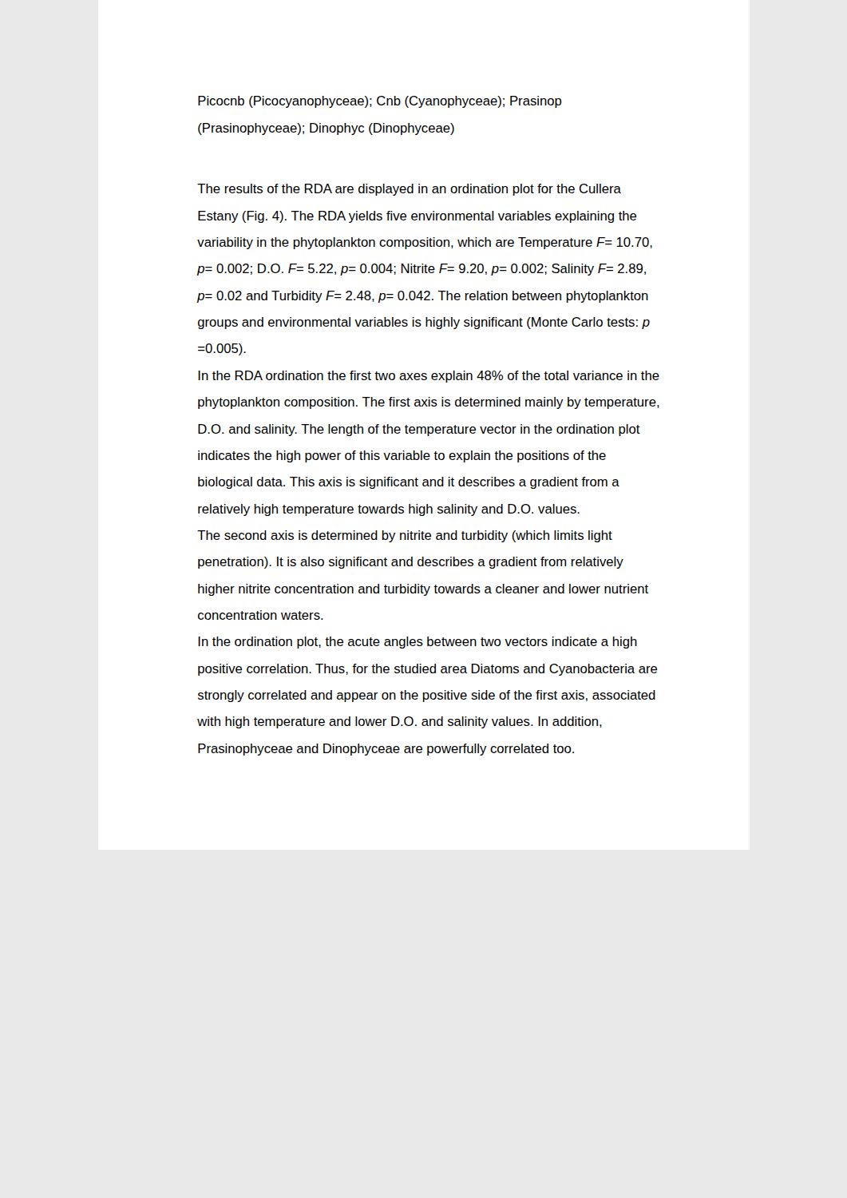Picocnb (Picocyanophyceae); Cnb (Cyanophyceae); Prasinop (Prasinophyceae); Dinophyc (Dinophyceae)
The results of the RDA are displayed in an ordination plot for the Cullera Estany (Fig. 4). The RDA yields five environmental variables explaining the variability in the phytoplankton composition, which are Temperature F= 10.70, p= 0.002; D.O. F= 5.22, p= 0.004; Nitrite F= 9.20, p= 0.002; Salinity F= 2.89, p= 0.02 and Turbidity F= 2.48, p= 0.042. The relation between phytoplankton groups and environmental variables is highly significant (Monte Carlo tests: p =0.005).
In the RDA ordination the first two axes explain 48% of the total variance in the phytoplankton composition. The first axis is determined mainly by temperature, D.O. and salinity. The length of the temperature vector in the ordination plot indicates the high power of this variable to explain the positions of the biological data. This axis is significant and it describes a gradient from a relatively high temperature towards high salinity and D.O. values.
The second axis is determined by nitrite and turbidity (which limits light penetration). It is also significant and describes a gradient from relatively higher nitrite concentration and turbidity towards a cleaner and lower nutrient concentration waters.
In the ordination plot, the acute angles between two vectors indicate a high positive correlation. Thus, for the studied area Diatoms and Cyanobacteria are strongly correlated and appear on the positive side of the first axis, associated with high temperature and lower D.O. and salinity values. In addition, Prasinophyceae and Dinophyceae are powerfully correlated too.